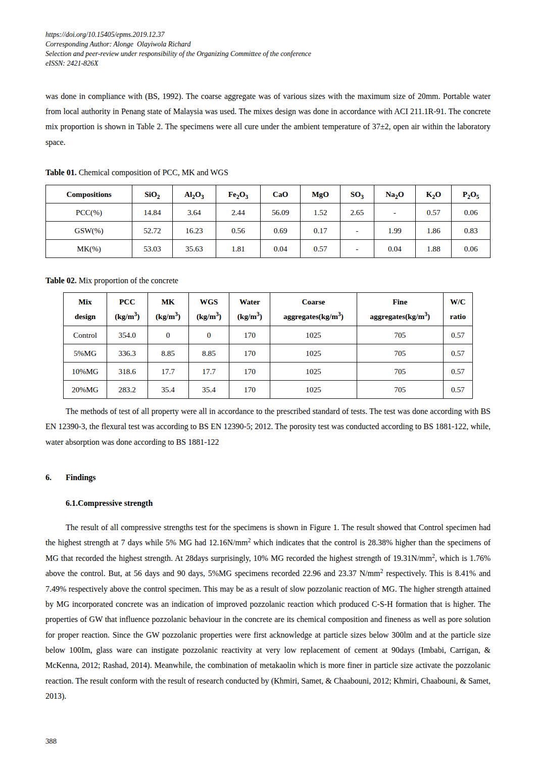https://doi.org/10.15405/epms.2019.12.37
Corresponding Author: Alonge Olayiwola Richard
Selection and peer-review under responsibility of the Organizing Committee of the conference
eISSN: 2421-826X
was done in compliance with (BS, 1992). The coarse aggregate was of various sizes with the maximum size of 20mm. Portable water from local authority in Penang state of Malaysia was used. The mixes design was done in accordance with ACI 211.1R-91. The concrete mix proportion is shown in Table 2. The specimens were all cure under the ambient temperature of 37±2, open air within the laboratory space.
Table 01. Chemical composition of PCC, MK and WGS
| Compositions | SiO 2 | Al 2 O 3 | Fe 2 O 3 | CaO | MgO | SO 3 | Na 2 O | K 2 O | P 2 O 5 |
| --- | --- | --- | --- | --- | --- | --- | --- | --- | --- |
| PCC(%) | 14.84 | 3.64 | 2.44 | 56.09 | 1.52 | 2.65 | - | 0.57 | 0.06 |
| GSW(%) | 52.72 | 16.23 | 0.56 | 0.69 | 0.17 | - | 1.99 | 1.86 | 0.83 |
| MK(%) | 53.03 | 35.63 | 1.81 | 0.04 | 0.57 | - | 0.04 | 1.88 | 0.06 |
Table 02. Mix proportion of the concrete
| Mix design | PCC (kg/m 3 ) | MK (kg/m 3 ) | WGS (kg/m 3 ) | Water (kg/m 3 ) | Coarse aggregates(kg/m 3 ) | Fine aggregates(kg/m 3 ) | W/C ratio |
| --- | --- | --- | --- | --- | --- | --- | --- |
| Control | 354.0 | 0 | 0 | 170 | 1025 | 705 | 0.57 |
| 5%MG | 336.3 | 8.85 | 8.85 | 170 | 1025 | 705 | 0.57 |
| 10%MG | 318.6 | 17.7 | 17.7 | 170 | 1025 | 705 | 0.57 |
| 20%MG | 283.2 | 35.4 | 35.4 | 170 | 1025 | 705 | 0.57 |
The methods of test of all property were all in accordance to the prescribed standard of tests. The test was done according with BS EN 12390-3, the flexural test was according to BS EN 12390-5; 2012. The porosity test was conducted according to BS 1881-122, while, water absorption was done according to BS 1881-122
6. Findings
6.1.Compressive strength
The result of all compressive strengths test for the specimens is shown in Figure 1. The result showed that Control specimen had the highest strength at 7 days while 5% MG had 12.16N/mm2 which indicates that the control is 28.38% higher than the specimens of MG that recorded the highest strength. At 28days surprisingly, 10% MG recorded the highest strength of 19.31N/mm2, which is 1.76% above the control. But, at 56 days and 90 days, 5%MG specimens recorded 22.96 and 23.37 N/mm2 respectively. This is 8.41% and 7.49% respectively above the control specimen. This may be as a result of slow pozzolanic reaction of MG. The higher strength attained by MG incorporated concrete was an indication of improved pozzolanic reaction which produced C-S-H formation that is higher. The properties of GW that influence pozzolanic behaviour in the concrete are its chemical composition and fineness as well as pore solution for proper reaction. Since the GW pozzolanic properties were first acknowledge at particle sizes below 300lm and at the particle size below 100Im, glass ware can instigate pozzolanic reactivity at very low replacement of cement at 90days (Imbabi, Carrigan, & McKenna, 2012; Rashad, 2014). Meanwhile, the combination of metakaolin which is more finer in particle size activate the pozzolanic reaction. The result conform with the result of research conducted by (Khmiri, Samet, & Chaabouni, 2012; Khmiri, Chaabouni, & Samet, 2013).
388